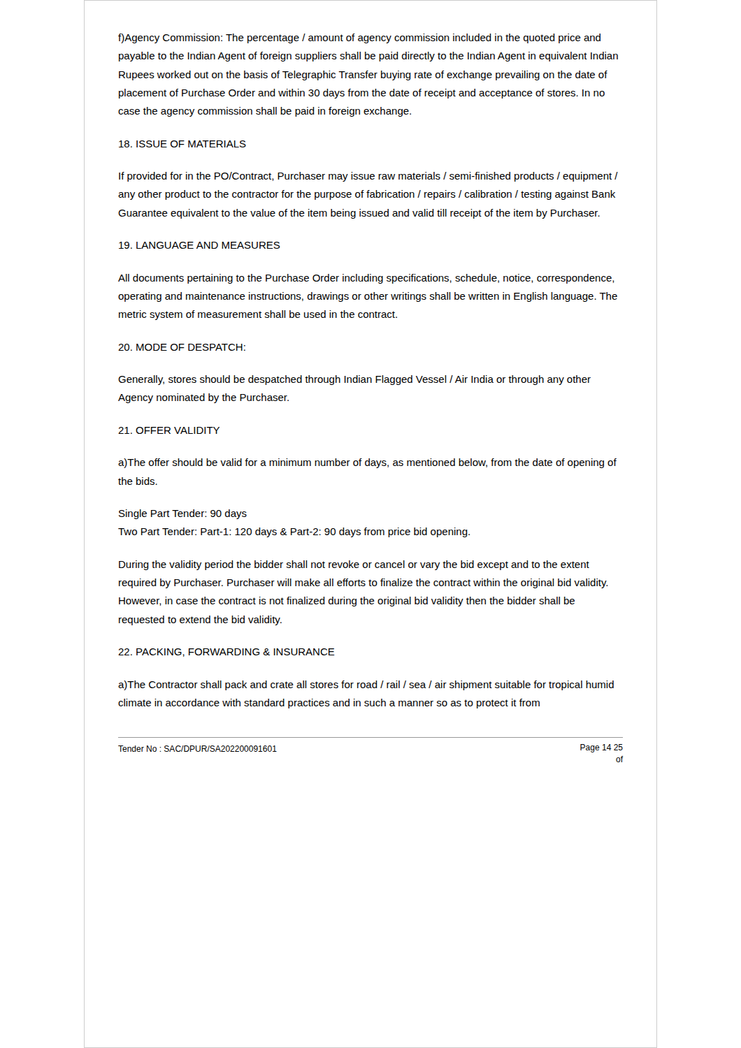f)Agency Commission: The percentage / amount of agency commission included in the quoted price and payable to the Indian Agent of foreign suppliers shall be paid directly to the Indian Agent in equivalent Indian Rupees worked out on the basis of Telegraphic Transfer buying rate of exchange prevailing on the date of placement of Purchase Order and within 30 days from the date of receipt and acceptance of stores. In no case the agency commission shall be paid in foreign exchange.
18. ISSUE OF MATERIALS
If provided for in the PO/Contract, Purchaser may issue raw materials / semi-finished products / equipment / any other product to the contractor for the purpose of fabrication / repairs / calibration / testing against Bank Guarantee equivalent to the value of the item being issued and valid till receipt of the item by Purchaser.
19. LANGUAGE AND MEASURES
All documents pertaining to the Purchase Order including specifications, schedule, notice, correspondence, operating and maintenance instructions, drawings or other writings shall be written in English language. The metric system of measurement shall be used in the contract.
20. MODE OF DESPATCH:
Generally, stores should be despatched through Indian Flagged Vessel / Air India or through any other Agency nominated by the Purchaser.
21. OFFER VALIDITY
a)The offer should be valid for a minimum number of days, as mentioned below, from the date of opening of the bids.
Single Part Tender: 90 days
Two Part Tender: Part-1: 120 days & Part-2: 90 days from price bid opening.
During the validity period the bidder shall not revoke or cancel or vary the bid except and to the extent required by Purchaser. Purchaser will make all efforts to finalize the contract within the original bid validity. However, in case the contract is not finalized during the original bid validity then the bidder shall be requested to extend the bid validity.
22. PACKING, FORWARDING & INSURANCE
a)The Contractor shall pack and crate all stores for road / rail / sea / air shipment suitable for tropical humid climate in accordance with standard practices and in such a manner so as to protect it from
Tender No : SAC/DPUR/SA202200091601
Page 14 25
of